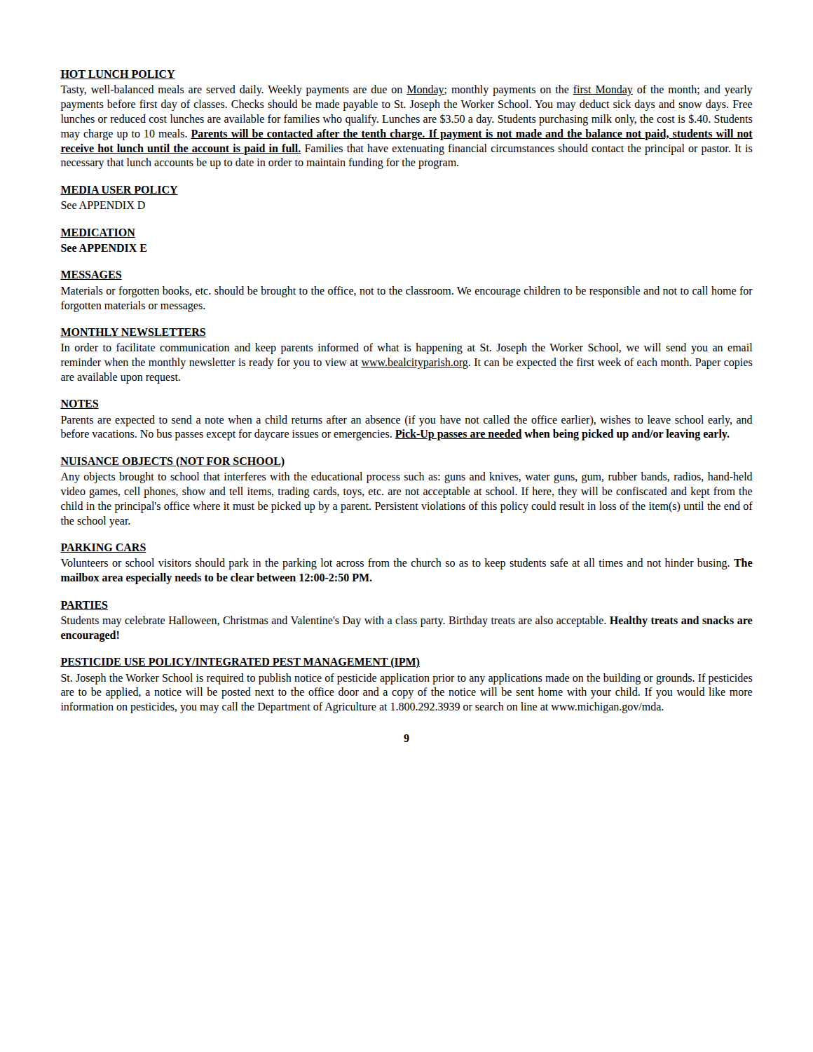HOT LUNCH POLICY
Tasty, well-balanced meals are served daily. Weekly payments are due on Monday; monthly payments on the first Monday of the month; and yearly payments before first day of classes. Checks should be made payable to St. Joseph the Worker School. You may deduct sick days and snow days. Free lunches or reduced cost lunches are available for families who qualify. Lunches are $3.50 a day. Students purchasing milk only, the cost is $.40. Students may charge up to 10 meals. Parents will be contacted after the tenth charge. If payment is not made and the balance not paid, students will not receive hot lunch until the account is paid in full. Families that have extenuating financial circumstances should contact the principal or pastor. It is necessary that lunch accounts be up to date in order to maintain funding for the program.
MEDIA USER POLICY
See APPENDIX D
MEDICATION
See APPENDIX E
MESSAGES
Materials or forgotten books, etc. should be brought to the office, not to the classroom. We encourage children to be responsible and not to call home for forgotten materials or messages.
MONTHLY NEWSLETTERS
In order to facilitate communication and keep parents informed of what is happening at St. Joseph the Worker School, we will send you an email reminder when the monthly newsletter is ready for you to view at www.bealcityparish.org. It can be expected the first week of each month. Paper copies are available upon request.
NOTES
Parents are expected to send a note when a child returns after an absence (if you have not called the office earlier), wishes to leave school early, and before vacations. No bus passes except for daycare issues or emergencies. Pick-Up passes are needed when being picked up and/or leaving early.
NUISANCE OBJECTS (NOT FOR SCHOOL)
Any objects brought to school that interferes with the educational process such as: guns and knives, water guns, gum, rubber bands, radios, hand-held video games, cell phones, show and tell items, trading cards, toys, etc. are not acceptable at school. If here, they will be confiscated and kept from the child in the principal's office where it must be picked up by a parent. Persistent violations of this policy could result in loss of the item(s) until the end of the school year.
PARKING CARS
Volunteers or school visitors should park in the parking lot across from the church so as to keep students safe at all times and not hinder busing. The mailbox area especially needs to be clear between 12:00-2:50 PM.
PARTIES
Students may celebrate Halloween, Christmas and Valentine's Day with a class party. Birthday treats are also acceptable. Healthy treats and snacks are encouraged!
PESTICIDE USE POLICY/INTEGRATED PEST MANAGEMENT (IPM)
St. Joseph the Worker School is required to publish notice of pesticide application prior to any applications made on the building or grounds. If pesticides are to be applied, a notice will be posted next to the office door and a copy of the notice will be sent home with your child. If you would like more information on pesticides, you may call the Department of Agriculture at 1.800.292.3939 or search on line at www.michigan.gov/mda.
9